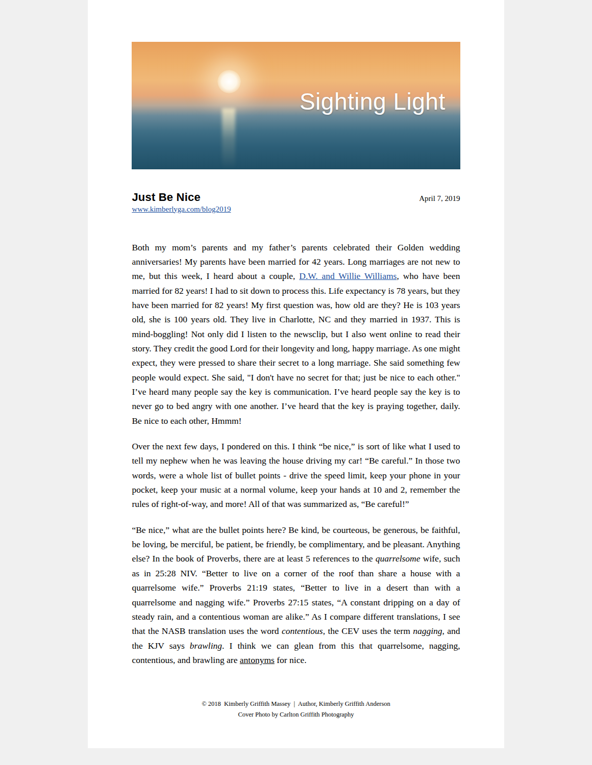Sighting Light
Just Be Nice
April 7, 2019
www.kimberlyga.com/blog2019
Both my mom’s parents and my father’s parents celebrated their Golden wedding anniversaries! My parents have been married for 42 years. Long marriages are not new to me, but this week, I heard about a couple, D.W. and Willie Williams, who have been married for 82 years! I had to sit down to process this. Life expectancy is 78 years, but they have been married for 82 years! My first question was, how old are they? He is 103 years old, she is 100 years old. They live in Charlotte, NC and they married in 1937. This is mind-boggling! Not only did I listen to the newsclip, but I also went online to read their story. They credit the good Lord for their longevity and long, happy marriage. As one might expect, they were pressed to share their secret to a long marriage. She said something few people would expect. She said, "I don't have no secret for that; just be nice to each other." I’ve heard many people say the key is communication. I’ve heard people say the key is to never go to bed angry with one another. I’ve heard that the key is praying together, daily. Be nice to each other, Hmmm!
Over the next few days, I pondered on this. I think “be nice,” is sort of like what I used to tell my nephew when he was leaving the house driving my car! “Be careful.” In those two words, were a whole list of bullet points - drive the speed limit, keep your phone in your pocket, keep your music at a normal volume, keep your hands at 10 and 2, remember the rules of right-of-way, and more! All of that was summarized as, “Be careful!”
“Be nice,” what are the bullet points here? Be kind, be courteous, be generous, be faithful, be loving, be merciful, be patient, be friendly, be complimentary, and be pleasant. Anything else? In the book of Proverbs, there are at least 5 references to the quarrelsome wife, such as in 25:28 NIV. “Better to live on a corner of the roof than share a house with a quarrelsome wife.” Proverbs 21:19 states, “Better to live in a desert than with a quarrelsome and nagging wife.” Proverbs 27:15 states, “A constant dripping on a day of steady rain, and a contentious woman are alike.” As I compare different translations, I see that the NASB translation uses the word contentious, the CEV uses the term nagging, and the KJV says brawling. I think we can glean from this that quarrelsome, nagging, contentious, and brawling are antonyms for nice.
© 2018 Kimberly Griffith Massey | Author, Kimberly Griffith Anderson
Cover Photo by Carlton Griffith Photography